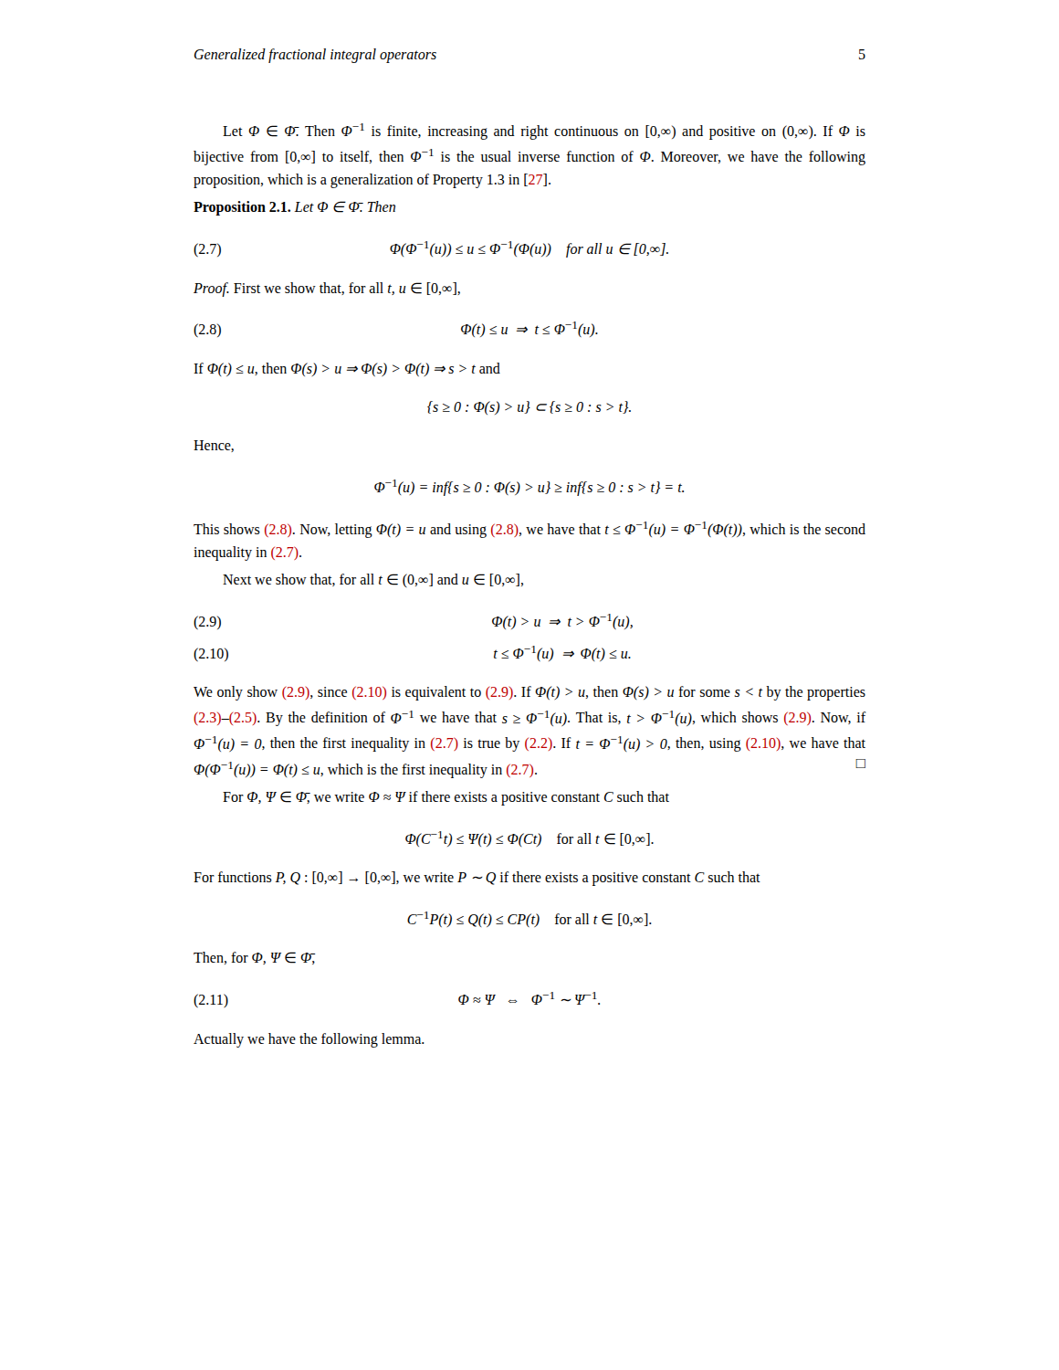Generalized fractional integral operators 5
Let Φ ∈ Φ̄. Then Φ−1 is finite, increasing and right continuous on [0,∞) and positive on (0,∞). If Φ is bijective from [0,∞] to itself, then Φ−1 is the usual inverse function of Φ. Moreover, we have the following proposition, which is a generalization of Property 1.3 in [27].
Proposition 2.1. Let Φ ∈ Φ̄. Then
(2.7) Φ(Φ−1(u)) ≤ u ≤ Φ−1(Φ(u)) for all u ∈ [0,∞].
Proof. First we show that, for all t, u ∈ [0,∞],
(2.8) Φ(t) ≤ u ⇒ t ≤ Φ−1(u).
If Φ(t) ≤ u, then Φ(s) > u ⇒ Φ(s) > Φ(t) ⇒ s > t and
{s ≥ 0 : Φ(s) > u} ⊂ {s ≥ 0 : s > t}.
Hence,
Φ−1(u) = inf{s ≥ 0 : Φ(s) > u} ≥ inf{s ≥ 0 : s > t} = t.
This shows (2.8). Now, letting Φ(t) = u and using (2.8), we have that t ≤ Φ−1(u) = Φ−1(Φ(t)), which is the second inequality in (2.7).
Next we show that, for all t ∈ (0,∞] and u ∈ [0,∞],
(2.9) Φ(t) > u ⇒ t > Φ−1(u), (2.10) t ≤ Φ−1(u) ⇒ Φ(t) ≤ u.
We only show (2.9), since (2.10) is equivalent to (2.9). If Φ(t) > u, then Φ(s) > u for some s < t by the properties (2.3)–(2.5). By the definition of Φ−1 we have that s ≥ Φ−1(u). That is, t > Φ−1(u), which shows (2.9). Now, if Φ−1(u) = 0, then the first inequality in (2.7) is true by (2.2). If t = Φ−1(u) > 0, then, using (2.10), we have that Φ(Φ−1(u)) = Φ(t) ≤ u, which is the first inequality in (2.7). □
For Φ, Ψ ∈ Φ̄, we write Φ ≈ Ψ if there exists a positive constant C such that
Φ(C−1t) ≤ Ψ(t) ≤ Φ(Ct) for all t ∈ [0,∞].
For functions P, Q : [0,∞] → [0,∞], we write P ∼ Q if there exists a positive constant C such that
C−1P(t) ≤ Q(t) ≤ CP(t) for all t ∈ [0,∞].
Then, for Φ, Ψ ∈ Φ̄,
(2.11) Φ ≈ Ψ ⇔ Φ−1 ∼ Ψ−1.
Actually we have the following lemma.